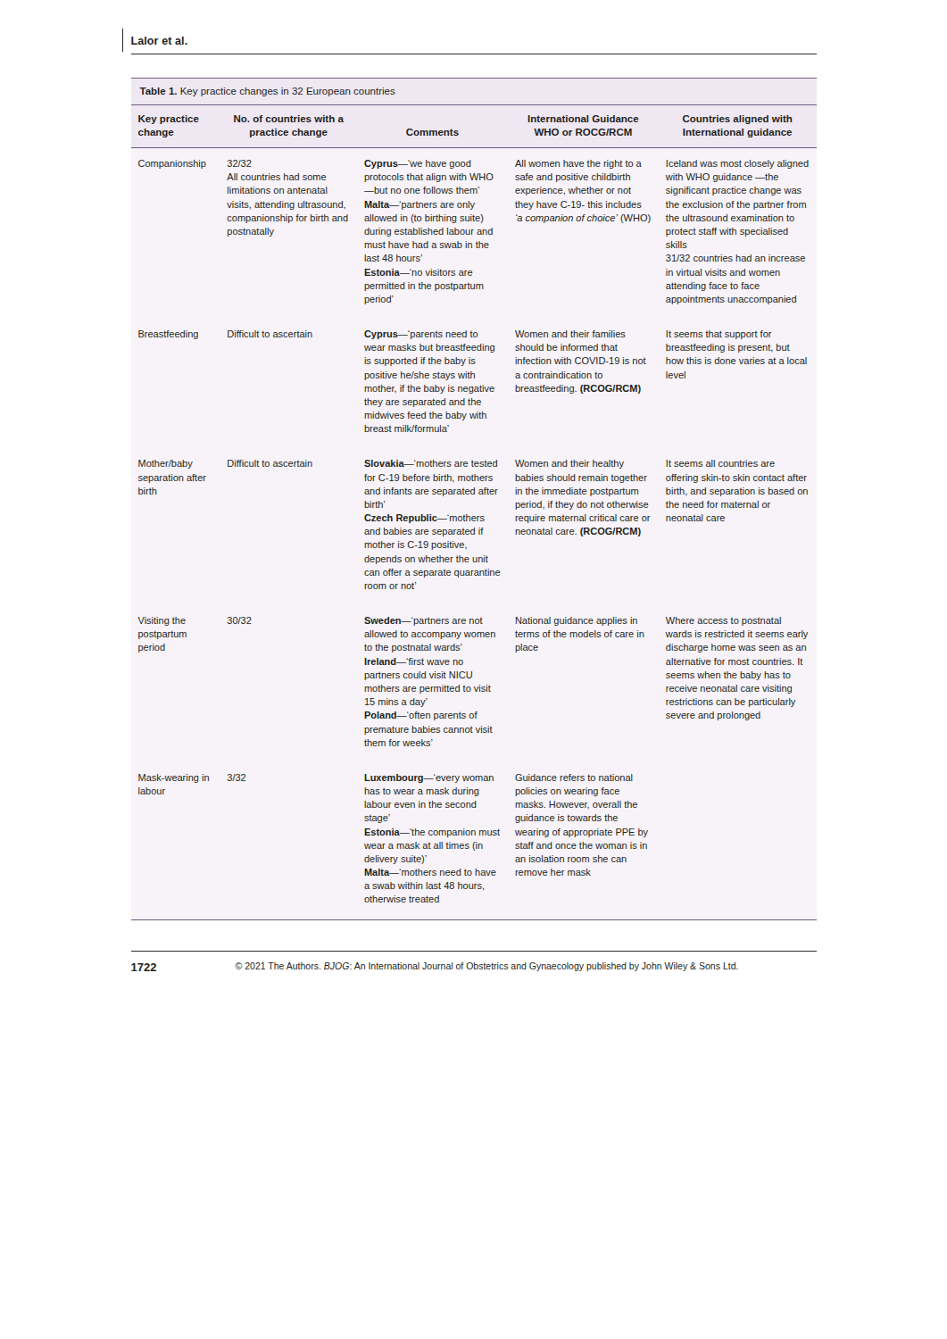Lalor et al.
Table 1. Key practice changes in 32 European countries
| Key practice change | No. of countries with a practice change | Comments | International Guidance WHO or ROCG/RCM | Countries aligned with International guidance |
| --- | --- | --- | --- | --- |
| Companionship | 32/32 All countries had some limitations on antenatal visits, attending ultrasound, companionship for birth and postnatally | Cyprus —‘we have good protocols that align with WHO—but no one follows them’ Malta —‘partners are only allowed in (to birthing suite) during established labour and must have had a swab in the last 48 hours’ Estonia —‘no visitors are permitted in the postpartum period’ | All women have the right to a safe and positive childbirth experience, whether or not they have C-19- this includes ‘a companion of choice’ (WHO) | Iceland was most closely aligned with WHO guidance —the significant practice change was the exclusion of the partner from the ultrasound examination to protect staff with specialised skills 31/32 countries had an increase in virtual visits and women attending face to face appointments unaccompanied |
| Breastfeeding | Difficult to ascertain | Cyprus —‘parents need to wear masks but breastfeeding is supported if the baby is positive he/she stays with mother, if the baby is negative they are separated and the midwives feed the baby with breast milk/formula’ | Women and their families should be informed that infection with COVID-19 is not a contraindication to breastfeeding. (RCOG/RCM) | It seems that support for breastfeeding is present, but how this is done varies at a local level |
| Mother/baby separation after birth | Difficult to ascertain | Slovakia —‘mothers are tested for C-19 before birth, mothers and infants are separated after birth’ Czech Republic —‘mothers and babies are separated if mother is C-19 positive, depends on whether the unit can offer a separate quarantine room or not’ | Women and their healthy babies should remain together in the immediate postpartum period, if they do not otherwise require maternal critical care or neonatal care. (RCOG/RCM) | It seems all countries are offering skin-to skin contact after birth, and separation is based on the need for maternal or neonatal care |
| Visiting the postpartum period | 30/32 | Sweden —‘partners are not allowed to accompany women to the postnatal wards’ Ireland —‘first wave no partners could visit NICU mothers are permitted to visit 15 mins a day’ Poland —‘often parents of premature babies cannot visit them for weeks’ | National guidance applies in terms of the models of care in place | Where access to postnatal wards is restricted it seems early discharge home was seen as an alternative for most countries. It seems when the baby has to receive neonatal care visiting restrictions can be particularly severe and prolonged |
| Mask-wearing in labour | 3/32 | Luxembourg —‘every woman has to wear a mask during labour even in the second stage’ Estonia —‘the companion must wear a mask at all times (in delivery suite)’ Malta —‘mothers need to have a swab within last 48 hours, otherwise treated | Guidance refers to national policies on wearing face masks. However, overall the guidance is towards the wearing of appropriate PPE by staff and once the woman is in an isolation room she can remove her mask | |
1722
© 2021 The Authors. BJOG: An International Journal of Obstetrics and Gynaecology published by John Wiley & Sons Ltd.